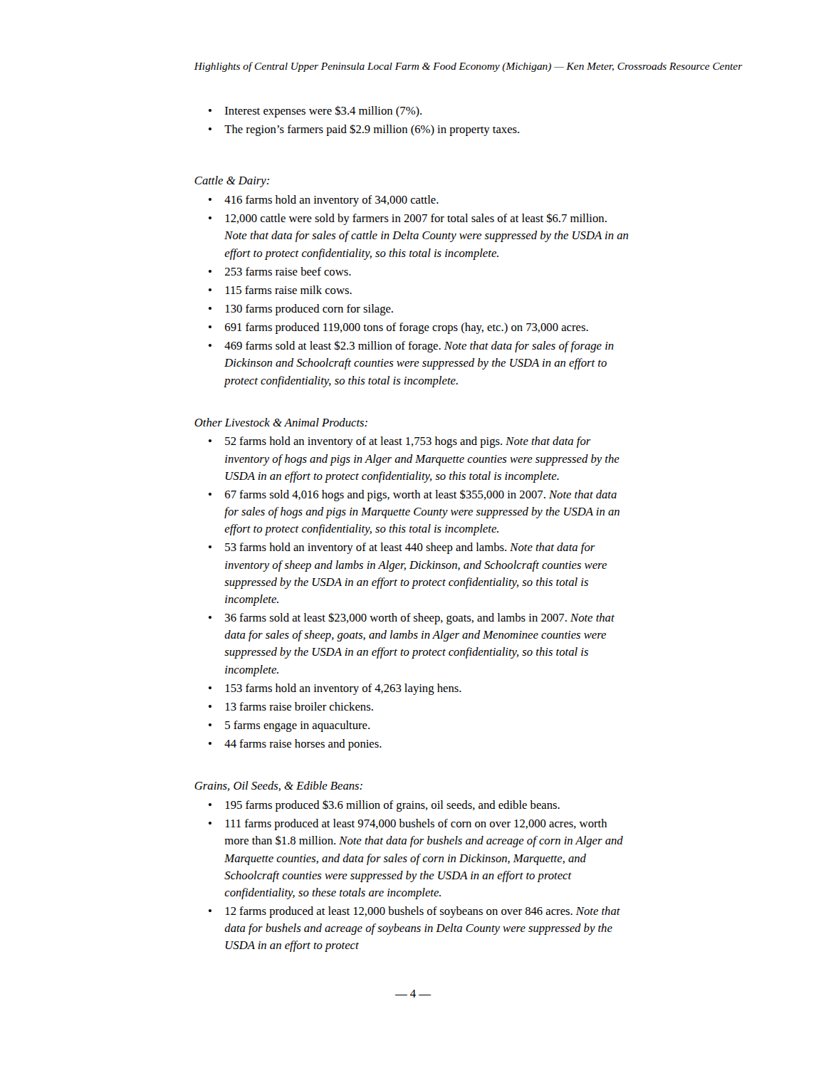Highlights of Central Upper Peninsula Local Farm & Food Economy (Michigan) — Ken Meter, Crossroads Resource Center
Interest expenses were $3.4 million (7%).
The region’s farmers paid $2.9 million (6%) in property taxes.
Cattle & Dairy:
416 farms hold an inventory of 34,000 cattle.
12,000 cattle were sold by farmers in 2007 for total sales of at least $6.7 million. Note that data for sales of cattle in Delta County were suppressed by the USDA in an effort to protect confidentiality, so this total is incomplete.
253 farms raise beef cows.
115 farms raise milk cows.
130 farms produced corn for silage.
691 farms produced 119,000 tons of forage crops (hay, etc.) on 73,000 acres.
469 farms sold at least $2.3 million of forage. Note that data for sales of forage in Dickinson and Schoolcraft counties were suppressed by the USDA in an effort to protect confidentiality, so this total is incomplete.
Other Livestock & Animal Products:
52 farms hold an inventory of at least 1,753 hogs and pigs. Note that data for inventory of hogs and pigs in Alger and Marquette counties were suppressed by the USDA in an effort to protect confidentiality, so this total is incomplete.
67 farms sold 4,016 hogs and pigs, worth at least $355,000 in 2007. Note that data for sales of hogs and pigs in Marquette County were suppressed by the USDA in an effort to protect confidentiality, so this total is incomplete.
53 farms hold an inventory of at least 440 sheep and lambs. Note that data for inventory of sheep and lambs in Alger, Dickinson, and Schoolcraft counties were suppressed by the USDA in an effort to protect confidentiality, so this total is incomplete.
36 farms sold at least $23,000 worth of sheep, goats, and lambs in 2007. Note that data for sales of sheep, goats, and lambs in Alger and Menominee counties were suppressed by the USDA in an effort to protect confidentiality, so this total is incomplete.
153 farms hold an inventory of 4,263 laying hens.
13 farms raise broiler chickens.
5 farms engage in aquaculture.
44 farms raise horses and ponies.
Grains, Oil Seeds, & Edible Beans:
195 farms produced $3.6 million of grains, oil seeds, and edible beans.
111 farms produced at least 974,000 bushels of corn on over 12,000 acres, worth more than $1.8 million. Note that data for bushels and acreage of corn in Alger and Marquette counties, and data for sales of corn in Dickinson, Marquette, and Schoolcraft counties were suppressed by the USDA in an effort to protect confidentiality, so these totals are incomplete.
12 farms produced at least 12,000 bushels of soybeans on over 846 acres. Note that data for bushels and acreage of soybeans in Delta County were suppressed by the USDA in an effort to protect
— 4 —